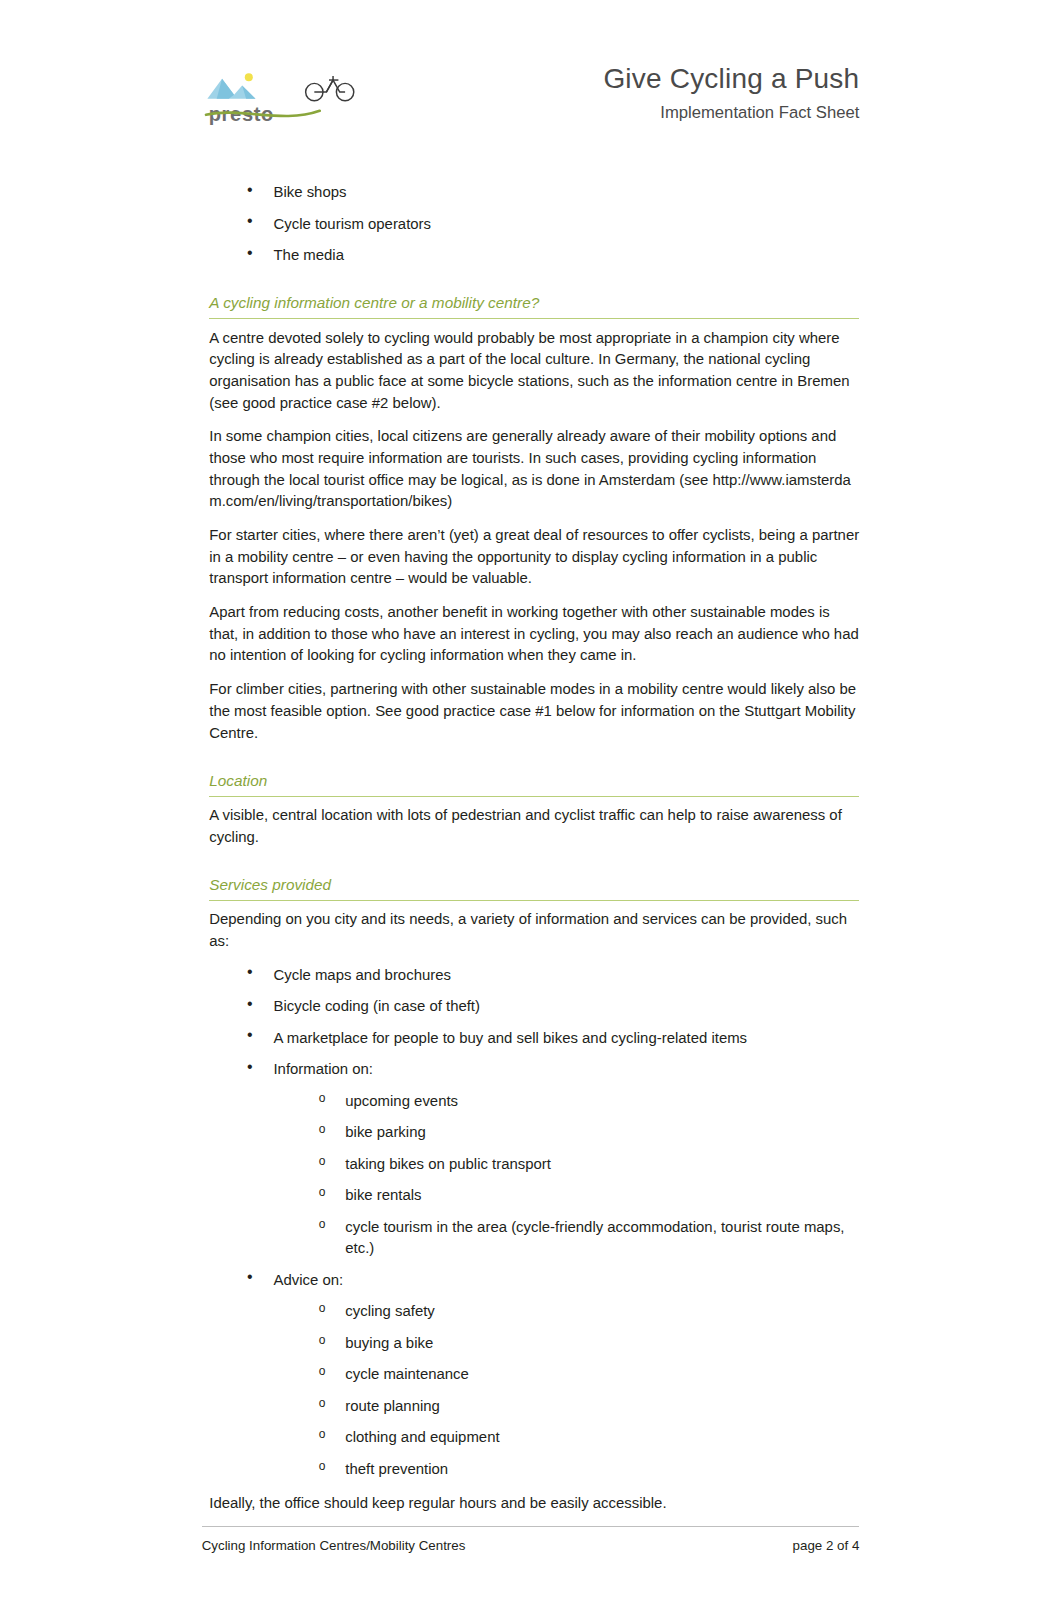presto
Give Cycling a Push
Implementation Fact Sheet
Bike shops
Cycle tourism operators
The media
A cycling information centre or a mobility centre?
A centre devoted solely to cycling would probably be most appropriate in a champion city where cycling is already established as a part of the local culture. In Germany, the national cycling organisation has a public face at some bicycle stations, such as the information centre in Bremen (see good practice case #2 below).
In some champion cities, local citizens are generally already aware of their mobility options and those who most require information are tourists. In such cases, providing cycling information through the local tourist office may be logical, as is done in Amsterdam (see http://www.iamsterdam.com/en/living/transportation/bikes)
For starter cities, where there aren’t (yet) a great deal of resources to offer cyclists, being a partner in a mobility centre – or even having the opportunity to display cycling information in a public transport information centre – would be valuable.
Apart from reducing costs, another benefit in working together with other sustainable modes is that, in addition to those who have an interest in cycling, you may also reach an audience who had no intention of looking for cycling information when they came in.
For climber cities, partnering with other sustainable modes in a mobility centre would likely also be the most feasible option. See good practice case #1 below for information on the Stuttgart Mobility Centre.
Location
A visible, central location with lots of pedestrian and cyclist traffic can help to raise awareness of cycling.
Services provided
Depending on you city and its needs, a variety of information and services can be provided, such as:
Cycle maps and brochures
Bicycle coding (in case of theft)
A marketplace for people to buy and sell bikes and cycling-related items
Information on:
upcoming events
bike parking
taking bikes on public transport
bike rentals
cycle tourism in the area (cycle-friendly accommodation, tourist route maps, etc.)
Advice on:
cycling safety
buying a bike
cycle maintenance
route planning
clothing and equipment
theft prevention
Ideally, the office should keep regular hours and be easily accessible.
Cycling Information Centres/Mobility Centres page 2 of 4